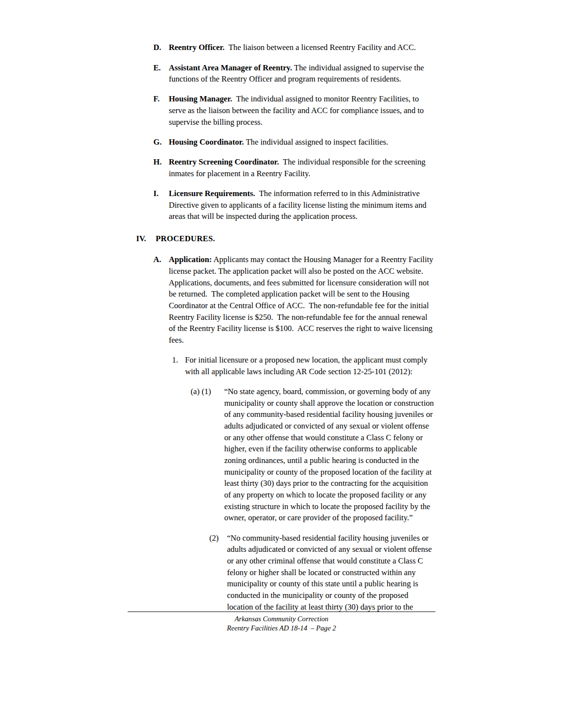D.
Reentry Officer. The liaison between a licensed Reentry Facility and ACC.
E.
Assistant Area Manager of Reentry. The individual assigned to supervise the functions of the Reentry Officer and program requirements of residents.
F.
Housing Manager. The individual assigned to monitor Reentry Facilities, to serve as the liaison between the facility and ACC for compliance issues, and to supervise the billing process.
G.
Housing Coordinator. The individual assigned to inspect facilities.
H.
Reentry Screening Coordinator. The individual responsible for the screening inmates for placement in a Reentry Facility.
I.
Licensure Requirements. The information referred to in this Administrative Directive given to applicants of a facility license listing the minimum items and areas that will be inspected during the application process.
IV.
PROCEDURES.
A.
Application: Applicants may contact the Housing Manager for a Reentry Facility license packet. The application packet will also be posted on the ACC website. Applications, documents, and fees submitted for licensure consideration will not be returned. The completed application packet will be sent to the Housing Coordinator at the Central Office of ACC. The non-refundable fee for the initial Reentry Facility license is $250. The non-refundable fee for the annual renewal of the Reentry Facility license is $100. ACC reserves the right to waive licensing fees.
1.
For initial licensure or a proposed new location, the applicant must comply with all applicable laws including AR Code section 12-25-101 (2012):
(a) (1)
“No state agency, board, commission, or governing body of any municipality or county shall approve the location or construction of any community-based residential facility housing juveniles or adults adjudicated or convicted of any sexual or violent offense or any other offense that would constitute a Class C felony or higher, even if the facility otherwise conforms to applicable zoning ordinances, until a public hearing is conducted in the municipality or county of the proposed location of the facility at least thirty (30) days prior to the contracting for the acquisition of any property on which to locate the proposed facility or any existing structure in which to locate the proposed facility by the owner, operator, or care provider of the proposed facility.”
(2)
“No community-based residential facility housing juveniles or adults adjudicated or convicted of any sexual or violent offense or any other criminal offense that would constitute a Class C felony or higher shall be located or constructed within any municipality or county of this state until a public hearing is conducted in the municipality or county of the proposed location of the facility at least thirty (30) days prior to the
Arkansas Community Correction
Reentry Facilities AD 18-14 – Page 2